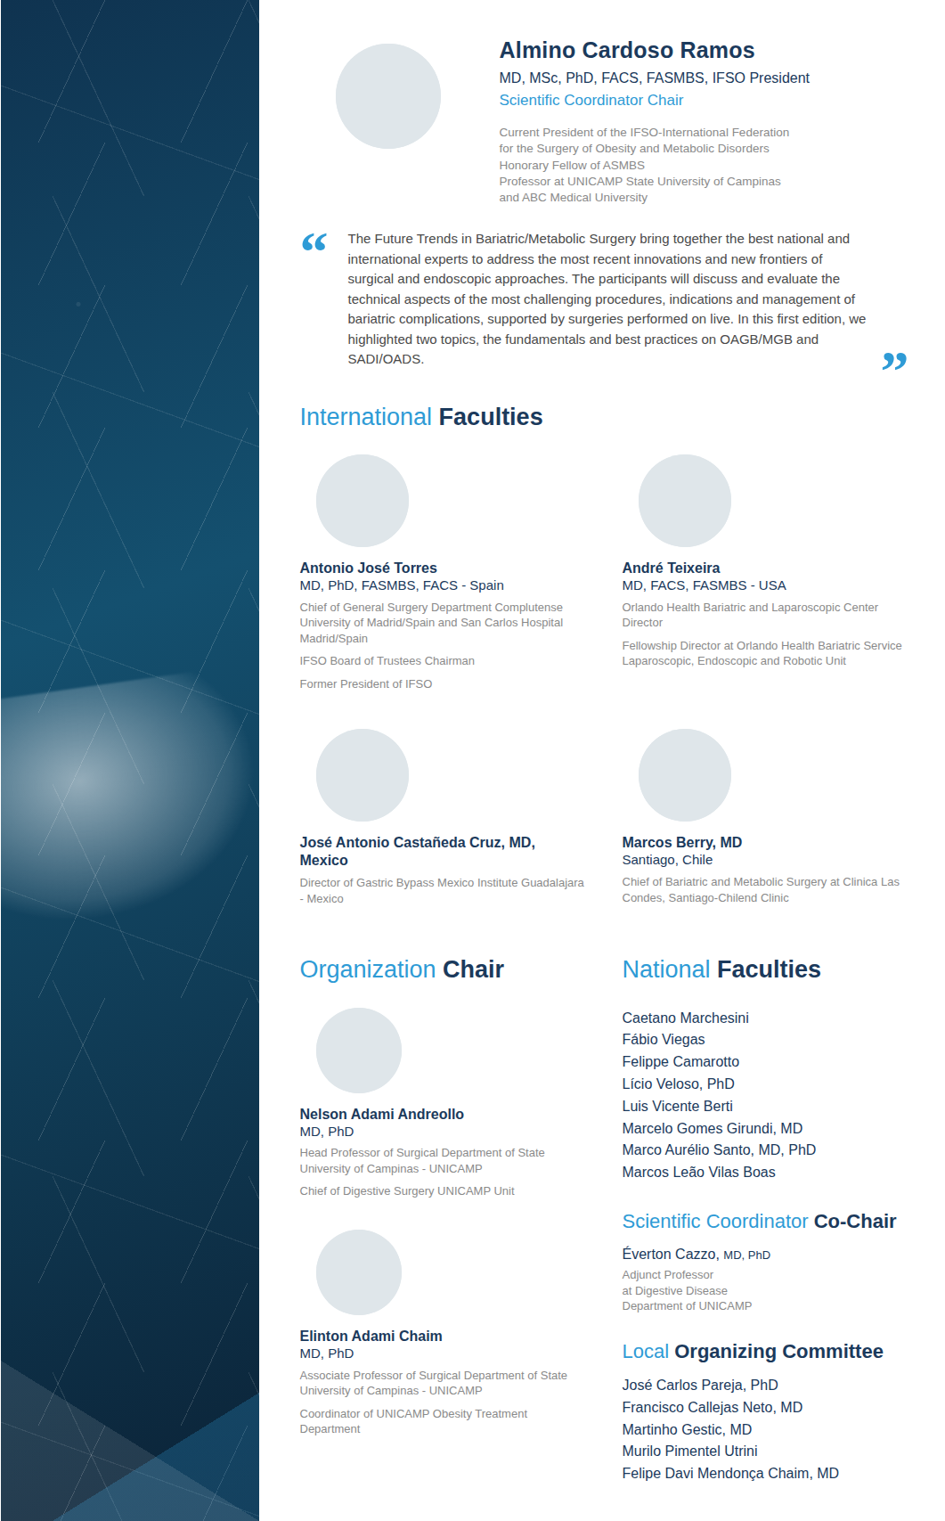Almino Cardoso Ramos
MD, MSc, PhD, FACS, FASMBS, IFSO President
Scientific Coordinator Chair
Current President of the IFSO-International Federation
for the Surgery of Obesity and Metabolic Disorders
Honorary Fellow of ASMBS
Professor at UNICAMP State University of Campinas
and ABC Medical University
“ The Future Trends in Bariatric/Metabolic Surgery bring together the best national and international experts to address the most recent innovations and new frontiers of surgical and endoscopic approaches. The participants will discuss and evaluate the technical aspects of the most challenging procedures, indications and management of bariatric complications, supported by surgeries performed on live. In this first edition, we highlighted two topics, the fundamentals and best practices on OAGB/MGB and SADI/OADS. ”
International Faculties
Antonio José TorresMD, PhD, FASMBS, FACS - Spain
Chief of General Surgery Department Complutense University of Madrid/Spain and San Carlos Hospital Madrid/Spain
IFSO Board of Trustees Chairman
Former President of IFSO
André TeixeiraMD, FACS, FASMBS - USA
Orlando Health Bariatric and Laparoscopic Center Director
Fellowship Director at Orlando Health Bariatric Service Laparoscopic, Endoscopic and Robotic Unit
José Antonio Castañeda Cruz, MD, Mexico
Director of Gastric Bypass Mexico Institute Guadalajara - Mexico
Marcos Berry, MDSantiago, Chile
Chief of Bariatric and Metabolic Surgery at Clinica Las Condes, Santiago-Chilend Clinic
Organization Chair
Nelson Adami AndreolloMD, PhD
Head Professor of Surgical Department of State University of Campinas - UNICAMP
Chief of Digestive Surgery UNICAMP Unit
Elinton Adami ChaimMD, PhD
Associate Professor of Surgical Department of State University of Campinas - UNICAMP
Coordinator of UNICAMP Obesity Treatment Department
National Faculties
Caetano Marchesini
Fábio Viegas
Felippe Camarotto
Lício Veloso, PhD
Luis Vicente Berti
Marcelo Gomes Girundi, MD
Marco Aurélio Santo, MD, PhD
Marcos Leão Vilas Boas
Scientific Coordinator Co-Chair
Éverton Cazzo, MD, PhD
Adjunct Professor
at Digestive Disease
Department of UNICAMP
Local Organizing Committee
José Carlos Pareja, PhD
Francisco Callejas Neto, MD
Martinho Gestic, MD
Murilo Pimentel Utrini
Felipe Davi Mendonça Chaim, MD